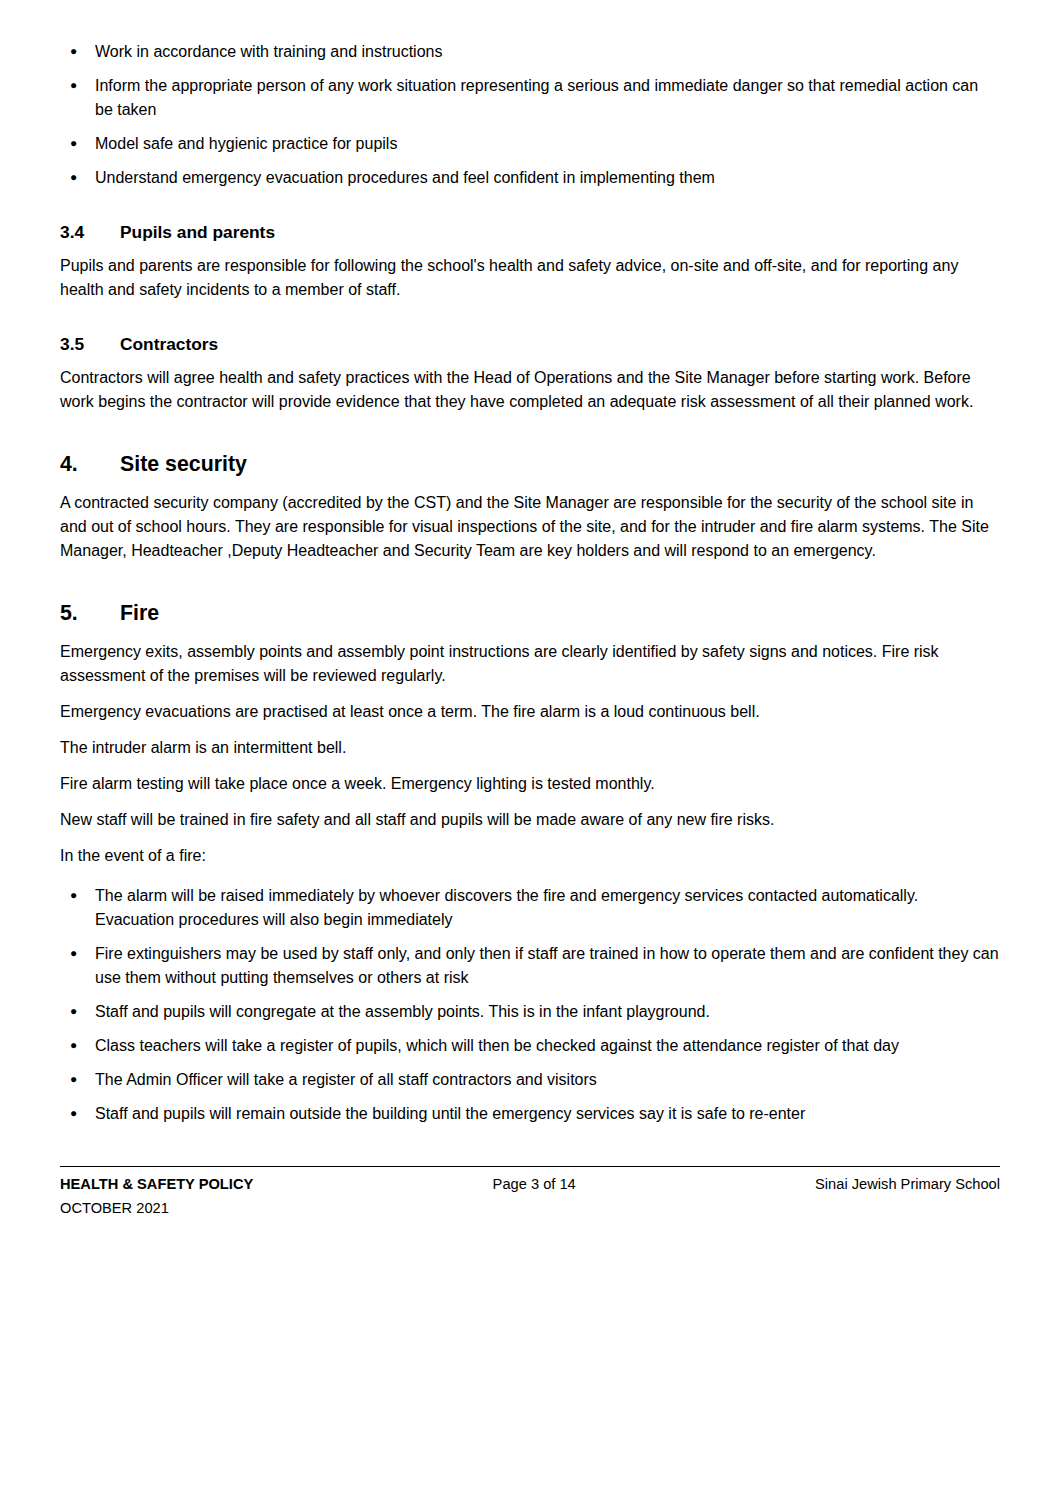Work in accordance with training and instructions
Inform the appropriate person of any work situation representing a serious and immediate danger so that remedial action can be taken
Model safe and hygienic practice for pupils
Understand emergency evacuation procedures and feel confident in implementing them
3.4 Pupils and parents
Pupils and parents are responsible for following the school's health and safety advice, on-site and off-site, and for reporting any health and safety incidents to a member of staff.
3.5 Contractors
Contractors will agree health and safety practices with the Head of Operations and the Site Manager before starting work. Before work begins the contractor will provide evidence that they have completed an adequate risk assessment of all their planned work.
4. Site security
A contracted security company (accredited by the CST) and the Site Manager are responsible for the security of the school site in and out of school hours. They are responsible for visual inspections of the site, and for the intruder and fire alarm systems. The Site Manager, Headteacher ,Deputy Headteacher and Security Team are key holders and will respond to an emergency.
5. Fire
Emergency exits, assembly points and assembly point instructions are clearly identified by safety signs and notices. Fire risk assessment of the premises will be reviewed regularly.
Emergency evacuations are practised at least once a term. The fire alarm is a loud continuous bell.
The intruder alarm is an intermittent bell.
Fire alarm testing will take place once a week. Emergency lighting is tested monthly.
New staff will be trained in fire safety and all staff and pupils will be made aware of any new fire risks.
In the event of a fire:
The alarm will be raised immediately by whoever discovers the fire and emergency services contacted automatically. Evacuation procedures will also begin immediately
Fire extinguishers may be used by staff only, and only then if staff are trained in how to operate them and are confident they can use them without putting themselves or others at risk
Staff and pupils will congregate at the assembly points. This is in the infant playground.
Class teachers will take a register of pupils, which will then be checked against the attendance register of that day
The Admin Officer will take a register of all staff contractors and visitors
Staff and pupils will remain outside the building until the emergency services say it is safe to re-enter
HEALTH & SAFETY POLICY Page 3 of 14 Sinai Jewish Primary School
OCTOBER 2021